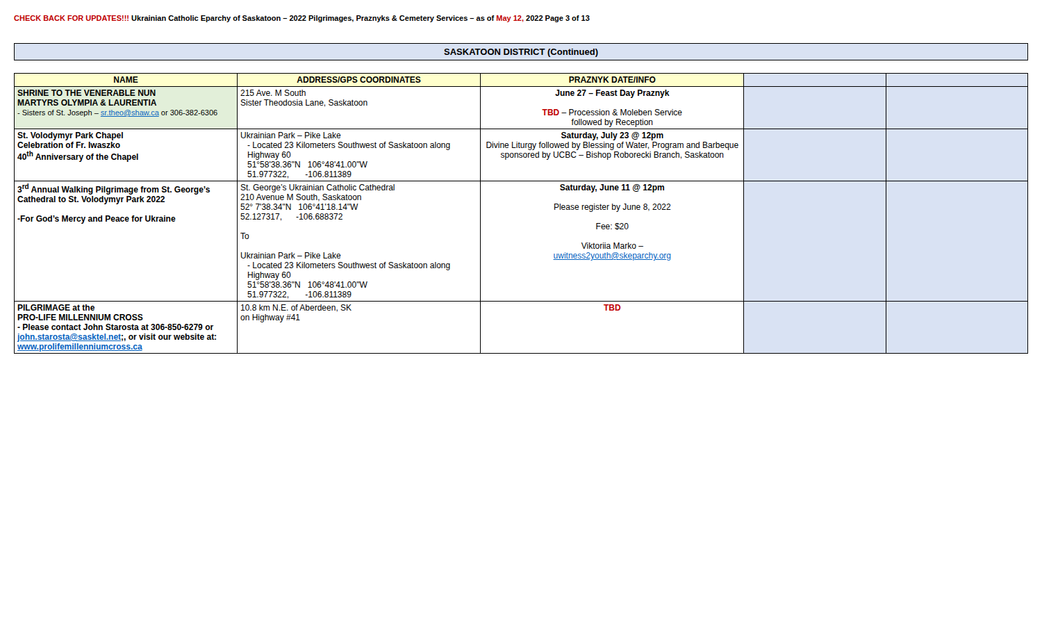CHECK BACK FOR UPDATES!!! Ukrainian Catholic Eparchy of Saskatoon – 2022 Pilgrimages, Praznyks & Cemetery Services – as of May 12, 2022 Page 3 of 13
| SASKATOON DISTRICT (Continued) |
| NAME | ADDRESS/GPS COORDINATES | PRAZNYK DATE/INFO | | |
| SHRINE TO THE VENERABLE NUN MARTYRS OLYMPIA & LAURENTIA - Sisters of St. Joseph – sr.theo@shaw.ca or 306-382-6306 | 215 Ave. M South Sister Theodosia Lane, Saskatoon | June 27 – Feast Day Praznyk TBD – Procession & Moleben Service followed by Reception | | |
| St. Volodymyr Park Chapel Celebration of Fr. Iwaszko 40 th Anniversary of the Chapel | Ukrainian Park – Pike Lake - Located 23 Kilometers Southwest of Saskatoon along Highway 60 51°58'38.36"N 106°48'41.00"W 51.977322, -106.811389 | Saturday, July 23 @ 12pm Divine Liturgy followed by Blessing of Water, Program and Barbeque sponsored by UCBC – Bishop Roborecki Branch, Saskatoon | | |
| 3 rd Annual Walking Pilgrimage from St. George’s Cathedral to St. Volodymyr Park 2022 -For God’s Mercy and Peace for Ukraine | St. George’s Ukrainian Catholic Cathedral 210 Avenue M South, Saskatoon 52° 7'38.34"N 106°41'18.14"W 52.127317, -106.688372 To Ukrainian Park – Pike Lake - Located 23 Kilometers Southwest of Saskatoon along Highway 60 51°58'38.36"N 106°48'41.00"W 51.977322, -106.811389 | Saturday, June 11 @ 12pm Please register by June 8, 2022 Fee: $20 Viktoriia Marko – uwitness2youth@skeparchy.org | | |
| PILGRIMAGE at the PRO-LIFE MILLENNIUM CROSS - Please contact John Starosta at 306-850-6279 or john.starosta@sasktel.net ;, or visit our website at: www.prolifemillenniumcross.ca | 10.8 km N.E. of Aberdeen, SK on Highway #41 | TBD | | |